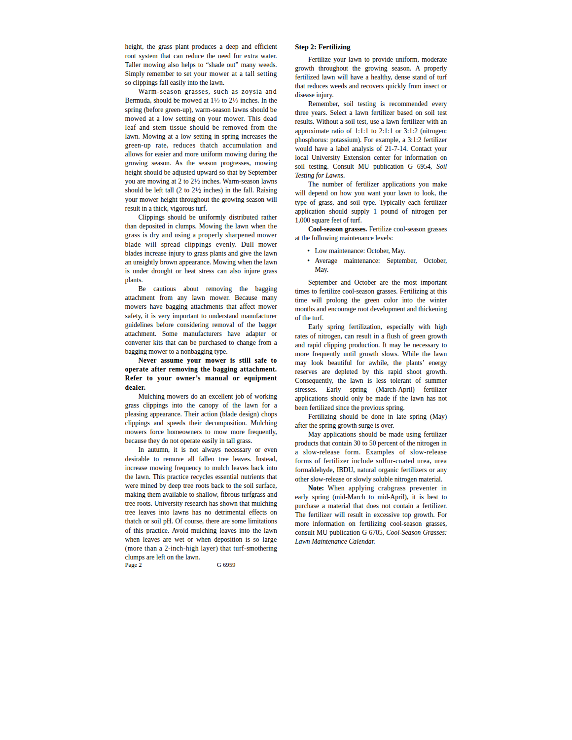height, the grass plant produces a deep and efficient root system that can reduce the need for extra water. Taller mowing also helps to “shade out” many weeds. Simply remember to set your mower at a tall setting so clippings fall easily into the lawn.
Warm-season grasses, such as zoysia and Bermuda, should be mowed at 11⁄2 to 21⁄2 inches. In the spring (before green-up), warm-season lawns should be mowed at a low setting on your mower. This dead leaf and stem tissue should be removed from the lawn. Mowing at a low setting in spring increases the green-up rate, reduces thatch accumulation and allows for easier and more uniform mowing during the growing season. As the season progresses, mowing height should be adjusted upward so that by September you are mowing at 2 to 21⁄2 inches. Warm-season lawns should be left tall (2 to 21⁄2 inches) in the fall. Raising your mower height throughout the growing season will result in a thick, vigorous turf.
Clippings should be uniformly distributed rather than deposited in clumps. Mowing the lawn when the grass is dry and using a properly sharpened mower blade will spread clippings evenly. Dull mower blades increase injury to grass plants and give the lawn an unsightly brown appearance. Mowing when the lawn is under drought or heat stress can also injure grass plants.
Be cautious about removing the bagging attachment from any lawn mower. Because many mowers have bagging attachments that affect mower safety, it is very important to understand manufacturer guidelines before considering removal of the bagger attachment. Some manufacturers have adapter or converter kits that can be purchased to change from a bagging mower to a nonbagging type.
Never assume your mower is still safe to operate after removing the bagging attachment. Refer to your owner’s manual or equipment dealer.
Mulching mowers do an excellent job of working grass clippings into the canopy of the lawn for a pleasing appearance. Their action (blade design) chops clippings and speeds their decomposition. Mulching mowers force homeowners to mow more frequently, because they do not operate easily in tall grass.
In autumn, it is not always necessary or even desirable to remove all fallen tree leaves. Instead, increase mowing frequency to mulch leaves back into the lawn. This practice recycles essential nutrients that were mined by deep tree roots back to the soil surface, making them available to shallow, fibrous turfgrass and tree roots. University research has shown that mulching tree leaves into lawns has no detrimental effects on thatch or soil pH. Of course, there are some limitations of this practice. Avoid mulching leaves into the lawn when leaves are wet or when deposition is so large (more than a 2-inch-high layer) that turf-smothering clumps are left on the lawn.
Step 2: Fertilizing
Fertilize your lawn to provide uniform, moderate growth throughout the growing season. A properly fertilized lawn will have a healthy, dense stand of turf that reduces weeds and recovers quickly from insect or disease injury.
Remember, soil testing is recommended every three years. Select a lawn fertilizer based on soil test results. Without a soil test, use a lawn fertilizer with an approximate ratio of 1:1:1 to 2:1:1 or 3:1:2 (nitrogen: phosphorus: potassium). For example, a 3:1:2 fertilizer would have a label analysis of 21-7-14. Contact your local University Extension center for information on soil testing. Consult MU publication G 6954, Soil Testing for Lawns.
The number of fertilizer applications you make will depend on how you want your lawn to look, the type of grass, and soil type. Typically each fertilizer application should supply 1 pound of nitrogen per 1,000 square feet of turf.
Cool-season grasses. Fertilize cool-season grasses at the following maintenance levels:
Low maintenance: October, May.
Average maintenance: September, October, May.
September and October are the most important times to fertilize cool-season grasses. Fertilizing at this time will prolong the green color into the winter months and encourage root development and thickening of the turf.
Early spring fertilization, especially with high rates of nitrogen, can result in a flush of green growth and rapid clipping production. It may be necessary to more frequently until growth slows. While the lawn may look beautiful for awhile, the plants’ energy reserves are depleted by this rapid shoot growth. Consequently, the lawn is less tolerant of summer stresses. Early spring (March-April) fertilizer applications should only be made if the lawn has not been fertilized since the previous spring.
Fertilizing should be done in late spring (May) after the spring growth surge is over.
May applications should be made using fertilizer products that contain 30 to 50 percent of the nitrogen in a slow-release form. Examples of slow-release forms of fertilizer include sulfur-coated urea, urea formaldehyde, IBDU, natural organic fertilizers or any other slow-release or slowly soluble nitrogen material.
Note: When applying crabgrass preventer in early spring (mid-March to mid-April), it is best to purchase a material that does not contain a fertilizer. The fertilizer will result in excessive top growth. For more information on fertilizing cool-season grasses, consult MU publication G 6705, Cool-Season Grasses: Lawn Maintenance Calendar.
Page 2 G 6959